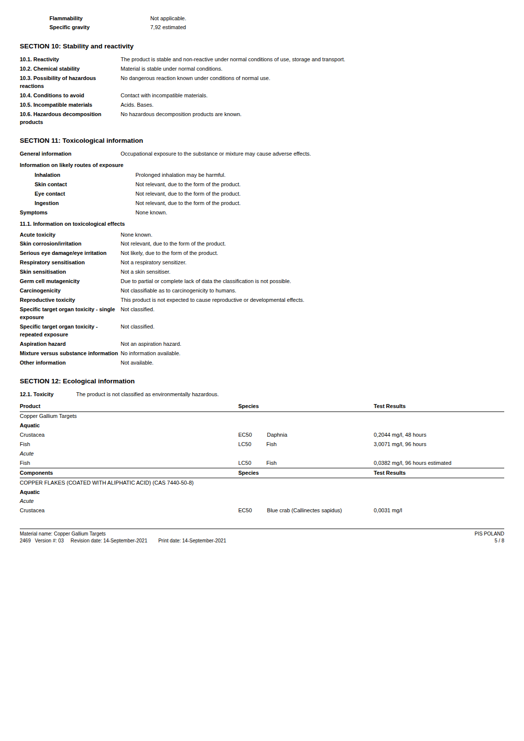| Flammability | Not applicable. |
| Specific gravity | 7,92 estimated |
SECTION 10: Stability and reactivity
| 10.1. Reactivity | The product is stable and non-reactive under normal conditions of use, storage and transport. |
| 10.2. Chemical stability | Material is stable under normal conditions. |
| 10.3. Possibility of hazardous reactions | No dangerous reaction known under conditions of normal use. |
| 10.4. Conditions to avoid | Contact with incompatible materials. |
| 10.5. Incompatible materials | Acids. Bases. |
| 10.6. Hazardous decomposition products | No hazardous decomposition products are known. |
SECTION 11: Toxicological information
| General information | Occupational exposure to the substance or mixture may cause adverse effects. |
Information on likely routes of exposure
| Inhalation | Prolonged inhalation may be harmful. |
| Skin contact | Not relevant, due to the form of the product. |
| Eye contact | Not relevant, due to the form of the product. |
| Ingestion | Not relevant, due to the form of the product. |
| Symptoms | None known. |
11.1. Information on toxicological effects
| Acute toxicity | None known. |
| Skin corrosion/irritation | Not relevant, due to the form of the product. |
| Serious eye damage/eye irritation | Not likely, due to the form of the product. |
| Respiratory sensitisation | Not a respiratory sensitizer. |
| Skin sensitisation | Not a skin sensitiser. |
| Germ cell mutagenicity | Due to partial or complete lack of data the classification is not possible. |
| Carcinogenicity | Not classifiable as to carcinogenicity to humans. |
| Reproductive toxicity | This product is not expected to cause reproductive or developmental effects. |
| Specific target organ toxicity - single exposure | Not classified. |
| Specific target organ toxicity - repeated exposure | Not classified. |
| Aspiration hazard | Not an aspiration hazard. |
| Mixture versus substance information | No information available. |
| Other information | Not available. |
SECTION 12: Ecological information
| 12.1. Toxicity | The product is not classified as environmentally hazardous. |
| Product | Species | Test Results |
| --- | --- | --- |
| Copper Gallium Targets | | |
| Aquatic | | |
| Crustacea | EC50 Daphnia | 0,2044 mg/l, 48 hours |
| Fish | LC50 Fish | 3,0071 mg/l, 96 hours |
| Acute | | |
| Fish | LC50 Fish | 0,0382 mg/l, 96 hours estimated |
| Components | Species | Test Results |
| COPPER FLAKES (COATED WITH ALIPHATIC ACID) (CAS 7440-50-8) | | |
| Aquatic | | |
| Acute | | |
| Crustacea | EC50 Blue crab (Callinectes sapidus) | 0,0031 mg/l |
Material name: Copper Gallium Targets
2469 Version #: 03 Revision date: 14-September-2021 Print date: 14-September-2021
PIS POLAND
5 / 8